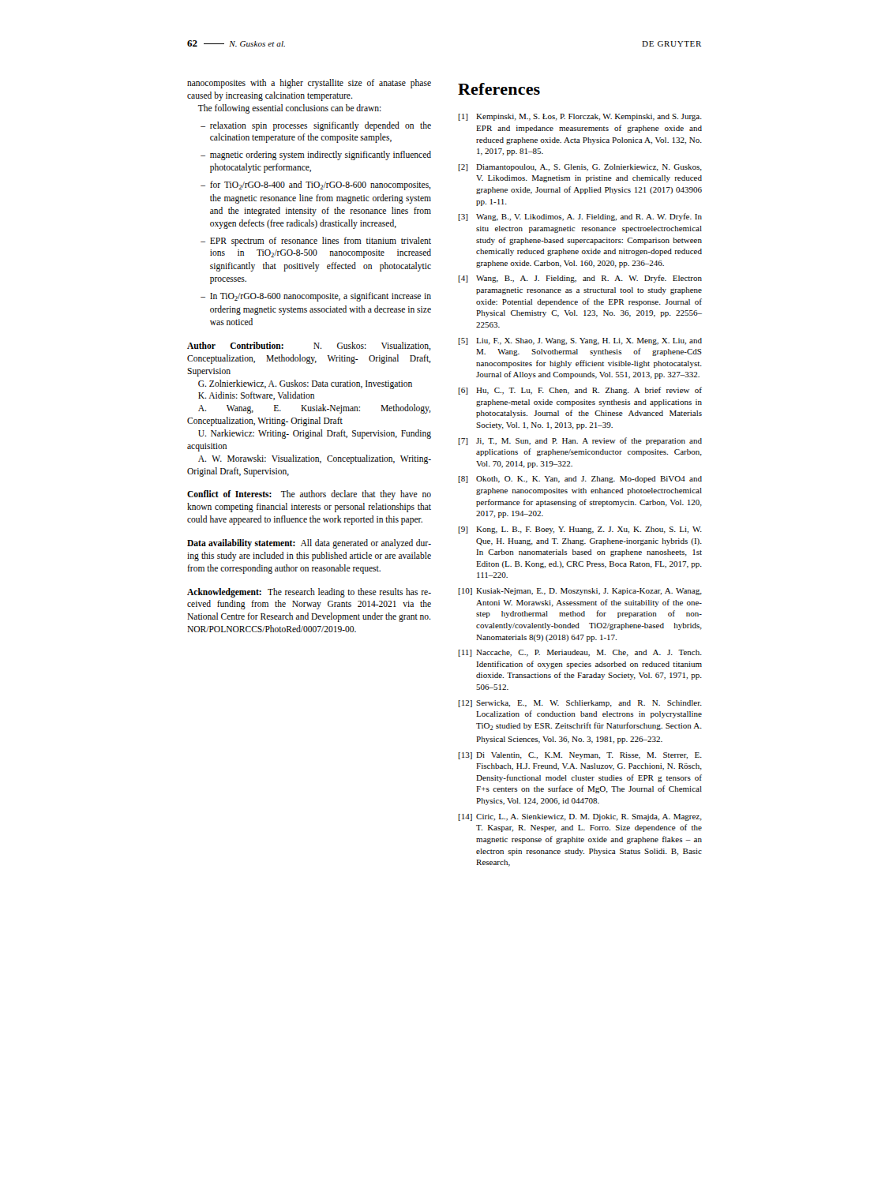62 N. Guskos et al.
DE GRUYTER
nanocomposites with a higher crystallite size of anatase phase caused by increasing calcination temperature.
The following essential conclusions can be drawn:
relaxation spin processes significantly depended on the calcination temperature of the composite samples,
magnetic ordering system indirectly significantly influenced photocatalytic performance,
for TiO2/rGO-8-400 and TiO2/rGO-8-600 nanocomposites, the magnetic resonance line from magnetic ordering system and the integrated intensity of the resonance lines from oxygen defects (free radicals) drastically increased,
EPR spectrum of resonance lines from titanium trivalent ions in TiO2/rGO-8-500 nanocomposite increased significantly that positively effected on photocatalytic processes.
In TiO2/rGO-8-600 nanocomposite, a significant increase in ordering magnetic systems associated with a decrease in size was noticed
Author Contribution: N. Guskos: Visualization, Conceptualization, Methodology, Writing- Original Draft, Supervision
G. Zolnierkiewicz, A. Guskos: Data curation, Investigation
K. Aidinis: Software, Validation
A. Wanag, E. Kusiak-Nejman: Methodology, Conceptualization, Writing- Original Draft
U. Narkiewicz: Writing- Original Draft, Supervision, Funding acquisition
A. W. Morawski: Visualization, Conceptualization, Writing- Original Draft, Supervision,
Conflict of Interests: The authors declare that they have no known competing financial interests or personal relationships that could have appeared to influence the work reported in this paper.
Data availability statement: All data generated or analyzed during this study are included in this published article or are available from the corresponding author on reasonable request.
Acknowledgement: The research leading to these results has received funding from the Norway Grants 2014-2021 via the National Centre for Research and Development under the grant no. NOR/POLNORCCS/PhotoRed/0007/2019-00.
References
Kempinski, M., S. Łos, P. Florczak, W. Kempinski, and S. Jurga. EPR and impedance measurements of graphene oxide and reduced graphene oxide. Acta Physica Polonica A, Vol. 132, No. 1, 2017, pp. 81–85.
Diamantopoulou, A., S. Glenis, G. Zolnierkiewicz, N. Guskos, V. Likodimos. Magnetism in pristine and chemically reduced graphene oxide, Journal of Applied Physics 121 (2017) 043906 pp. 1-11.
Wang, B., V. Likodimos, A. J. Fielding, and R. A. W. Dryfe. In situ electron paramagnetic resonance spectroelectrochemical study of graphene-based supercapacitors: Comparison between chemically reduced graphene oxide and nitrogen-doped reduced graphene oxide. Carbon, Vol. 160, 2020, pp. 236–246.
Wang, B., A. J. Fielding, and R. A. W. Dryfe. Electron paramagnetic resonance as a structural tool to study graphene oxide: Potential dependence of the EPR response. Journal of Physical Chemistry C, Vol. 123, No. 36, 2019, pp. 22556–22563.
Liu, F., X. Shao, J. Wang, S. Yang, H. Li, X. Meng, X. Liu, and M. Wang. Solvothermal synthesis of graphene-CdS nanocomposites for highly efficient visible-light photocatalyst. Journal of Alloys and Compounds, Vol. 551, 2013, pp. 327–332.
Hu, C., T. Lu, F. Chen, and R. Zhang. A brief review of graphene-metal oxide composites synthesis and applications in photocatalysis. Journal of the Chinese Advanced Materials Society, Vol. 1, No. 1, 2013, pp. 21–39.
Ji, T., M. Sun, and P. Han. A review of the preparation and applications of graphene/semiconductor composites. Carbon, Vol. 70, 2014, pp. 319–322.
Okoth, O. K., K. Yan, and J. Zhang. Mo-doped BiVO4 and graphene nanocomposites with enhanced photoelectrochemical performance for aptasensing of streptomycin. Carbon, Vol. 120, 2017, pp. 194–202.
Kong, L. B., F. Boey, Y. Huang, Z. J. Xu, K. Zhou, S. Li, W. Que, H. Huang, and T. Zhang. Graphene-inorganic hybrids (I). In Carbon nanomaterials based on graphene nanosheets, 1st Editon (L. B. Kong, ed.), CRC Press, Boca Raton, FL, 2017, pp. 111–220.
Kusiak-Nejman, E., D. Moszynski, J. Kapica-Kozar, A. Wanag, Antoni W. Morawski, Assessment of the suitability of the one-step hydrothermal method for preparation of non-covalently/covalently-bonded TiO2/graphene-based hybrids, Nanomaterials 8(9) (2018) 647 pp. 1-17.
Naccache, C., P. Meriaudeau, M. Che, and A. J. Tench. Identification of oxygen species adsorbed on reduced titanium dioxide. Transactions of the Faraday Society, Vol. 67, 1971, pp. 506–512.
Serwicka, E., M. W. Schlierkamp, and R. N. Schindler. Localization of conduction band electrons in polycrystalline TiO2 studied by ESR. Zeitschrift für Naturforschung. Section A. Physical Sciences, Vol. 36, No. 3, 1981, pp. 226–232.
Di Valentin, C., K.M. Neyman, T. Risse, M. Sterrer, E. Fischbach, H.J. Freund, V.A. Nasluzov, G. Pacchioni, N. Rösch, Density-functional model cluster studies of EPR g tensors of F+s centers on the surface of MgO, The Journal of Chemical Physics, Vol. 124, 2006, id 044708.
Ciric, L., A. Sienkiewicz, D. M. Djokic, R. Smajda, A. Magrez, T. Kaspar, R. Nesper, and L. Forro. Size dependence of the magnetic response of graphite oxide and graphene flakes – an electron spin resonance study. Physica Status Solidi. B, Basic Research,